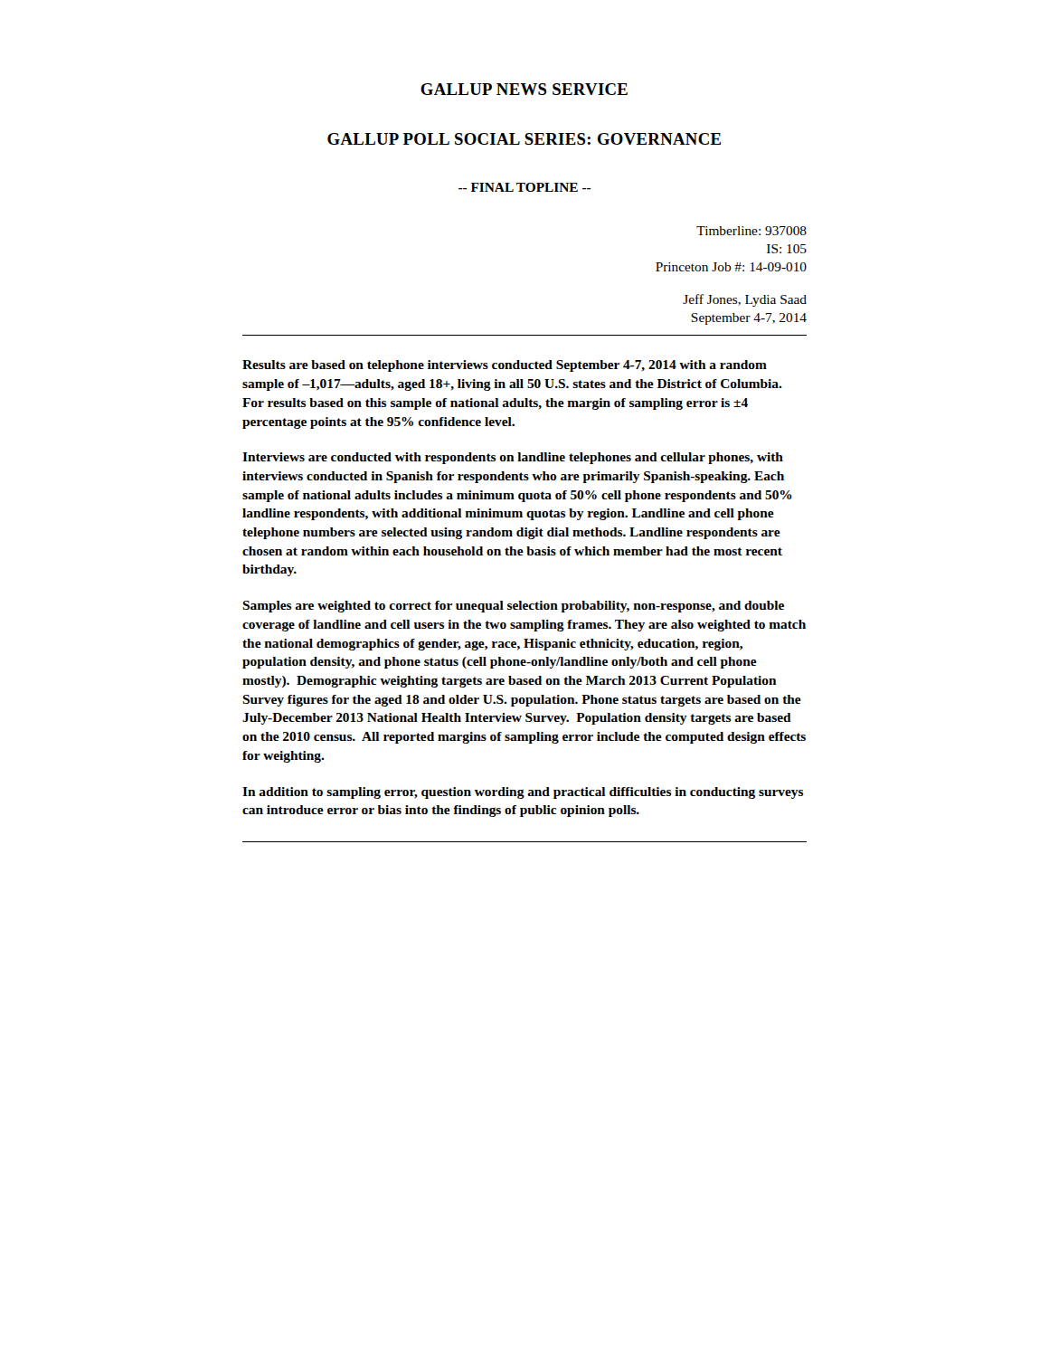GALLUP NEWS SERVICE
GALLUP POLL SOCIAL SERIES: GOVERNANCE
-- FINAL TOPLINE --
Timberline: 937008
IS: 105
Princeton Job #: 14-09-010
Jeff Jones, Lydia Saad
September 4-7, 2014
Results are based on telephone interviews conducted September 4-7, 2014 with a random sample of –1,017—adults, aged 18+, living in all 50 U.S. states and the District of Columbia. For results based on this sample of national adults, the margin of sampling error is ±4 percentage points at the 95% confidence level.
Interviews are conducted with respondents on landline telephones and cellular phones, with interviews conducted in Spanish for respondents who are primarily Spanish-speaking. Each sample of national adults includes a minimum quota of 50% cell phone respondents and 50% landline respondents, with additional minimum quotas by region. Landline and cell phone telephone numbers are selected using random digit dial methods. Landline respondents are chosen at random within each household on the basis of which member had the most recent birthday.
Samples are weighted to correct for unequal selection probability, non-response, and double coverage of landline and cell users in the two sampling frames. They are also weighted to match the national demographics of gender, age, race, Hispanic ethnicity, education, region, population density, and phone status (cell phone-only/landline only/both and cell phone mostly). Demographic weighting targets are based on the March 2013 Current Population Survey figures for the aged 18 and older U.S. population. Phone status targets are based on the July-December 2013 National Health Interview Survey. Population density targets are based on the 2010 census. All reported margins of sampling error include the computed design effects for weighting.
In addition to sampling error, question wording and practical difficulties in conducting surveys can introduce error or bias into the findings of public opinion polls.